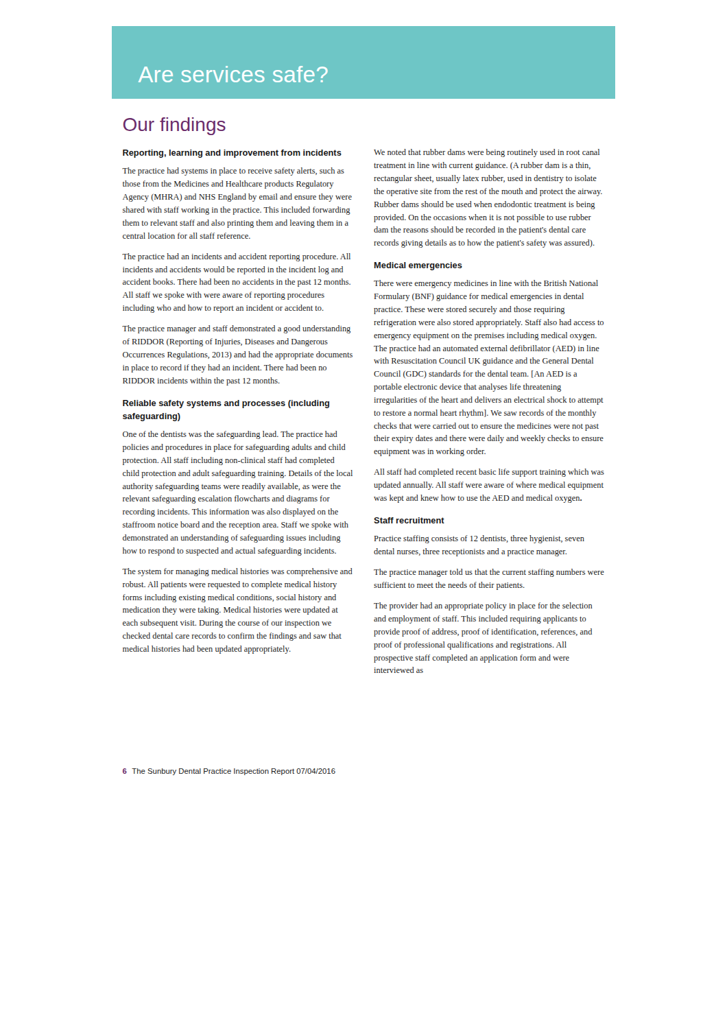Are services safe?
Our findings
Reporting, learning and improvement from incidents
The practice had systems in place to receive safety alerts, such as those from the Medicines and Healthcare products Regulatory Agency (MHRA) and NHS England by email and ensure they were shared with staff working in the practice. This included forwarding them to relevant staff and also printing them and leaving them in a central location for all staff reference.
The practice had an incidents and accident reporting procedure. All incidents and accidents would be reported in the incident log and accident books. There had been no accidents in the past 12 months. All staff we spoke with were aware of reporting procedures including who and how to report an incident or accident to.
The practice manager and staff demonstrated a good understanding of RIDDOR (Reporting of Injuries, Diseases and Dangerous Occurrences Regulations, 2013) and had the appropriate documents in place to record if they had an incident. There had been no RIDDOR incidents within the past 12 months.
Reliable safety systems and processes (including safeguarding)
One of the dentists was the safeguarding lead. The practice had policies and procedures in place for safeguarding adults and child protection. All staff including non-clinical staff had completed child protection and adult safeguarding training. Details of the local authority safeguarding teams were readily available, as were the relevant safeguarding escalation flowcharts and diagrams for recording incidents. This information was also displayed on the staffroom notice board and the reception area. Staff we spoke with demonstrated an understanding of safeguarding issues including how to respond to suspected and actual safeguarding incidents.
The system for managing medical histories was comprehensive and robust. All patients were requested to complete medical history forms including existing medical conditions, social history and medication they were taking. Medical histories were updated at each subsequent visit. During the course of our inspection we checked dental care records to confirm the findings and saw that medical histories had been updated appropriately.
We noted that rubber dams were being routinely used in root canal treatment in line with current guidance. (A rubber dam is a thin, rectangular sheet, usually latex rubber, used in dentistry to isolate the operative site from the rest of the mouth and protect the airway. Rubber dams should be used when endodontic treatment is being provided. On the occasions when it is not possible to use rubber dam the reasons should be recorded in the patient's dental care records giving details as to how the patient's safety was assured).
Medical emergencies
There were emergency medicines in line with the British National Formulary (BNF) guidance for medical emergencies in dental practice. These were stored securely and those requiring refrigeration were also stored appropriately. Staff also had access to emergency equipment on the premises including medical oxygen. The practice had an automated external defibrillator (AED) in line with Resuscitation Council UK guidance and the General Dental Council (GDC) standards for the dental team. [An AED is a portable electronic device that analyses life threatening irregularities of the heart and delivers an electrical shock to attempt to restore a normal heart rhythm]. We saw records of the monthly checks that were carried out to ensure the medicines were not past their expiry dates and there were daily and weekly checks to ensure equipment was in working order.
All staff had completed recent basic life support training which was updated annually. All staff were aware of where medical equipment was kept and knew how to use the AED and medical oxygen.
Staff recruitment
Practice staffing consists of 12 dentists, three hygienist, seven dental nurses, three receptionists and a practice manager.
The practice manager told us that the current staffing numbers were sufficient to meet the needs of their patients.
The provider had an appropriate policy in place for the selection and employment of staff. This included requiring applicants to provide proof of address, proof of identification, references, and proof of professional qualifications and registrations. All prospective staff completed an application form and were interviewed as
6 The Sunbury Dental Practice Inspection Report 07/04/2016